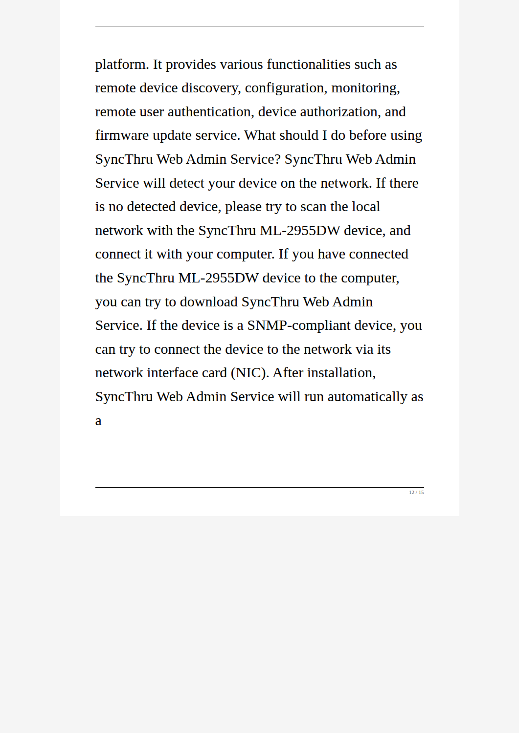platform. It provides various functionalities such as remote device discovery, configuration, monitoring, remote user authentication, device authorization, and firmware update service. What should I do before using SyncThru Web Admin Service? SyncThru Web Admin Service will detect your device on the network. If there is no detected device, please try to scan the local network with the SyncThru ML-2955DW device, and connect it with your computer. If you have connected the SyncThru ML-2955DW device to the computer, you can try to download SyncThru Web Admin Service. If the device is a SNMP-compliant device, you can try to connect the device to the network via its network interface card (NIC). After installation, SyncThru Web Admin Service will run automatically as a
12 / 15